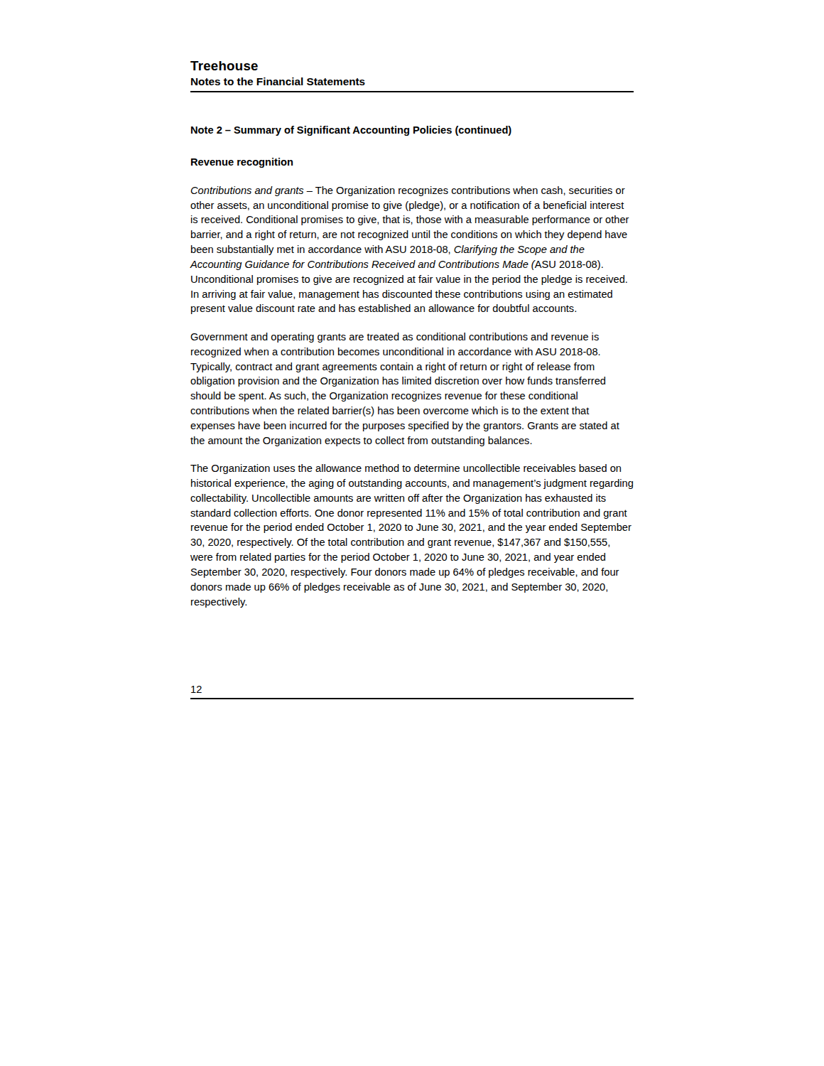Treehouse
Notes to the Financial Statements
Note 2 – Summary of Significant Accounting Policies (continued)
Revenue recognition
Contributions and grants – The Organization recognizes contributions when cash, securities or other assets, an unconditional promise to give (pledge), or a notification of a beneficial interest is received. Conditional promises to give, that is, those with a measurable performance or other barrier, and a right of return, are not recognized until the conditions on which they depend have been substantially met in accordance with ASU 2018-08, Clarifying the Scope and the Accounting Guidance for Contributions Received and Contributions Made (ASU 2018-08). Unconditional promises to give are recognized at fair value in the period the pledge is received. In arriving at fair value, management has discounted these contributions using an estimated present value discount rate and has established an allowance for doubtful accounts.
Government and operating grants are treated as conditional contributions and revenue is recognized when a contribution becomes unconditional in accordance with ASU 2018-08. Typically, contract and grant agreements contain a right of return or right of release from obligation provision and the Organization has limited discretion over how funds transferred should be spent. As such, the Organization recognizes revenue for these conditional contributions when the related barrier(s) has been overcome which is to the extent that expenses have been incurred for the purposes specified by the grantors. Grants are stated at the amount the Organization expects to collect from outstanding balances.
The Organization uses the allowance method to determine uncollectible receivables based on historical experience, the aging of outstanding accounts, and management’s judgment regarding collectability. Uncollectible amounts are written off after the Organization has exhausted its standard collection efforts. One donor represented 11% and 15% of total contribution and grant revenue for the period ended October 1, 2020 to June 30, 2021, and the year ended September 30, 2020, respectively. Of the total contribution and grant revenue, $147,367 and $150,555, were from related parties for the period October 1, 2020 to June 30, 2021, and year ended September 30, 2020, respectively. Four donors made up 64% of pledges receivable, and four donors made up 66% of pledges receivable as of June 30, 2021, and September 30, 2020, respectively.
12